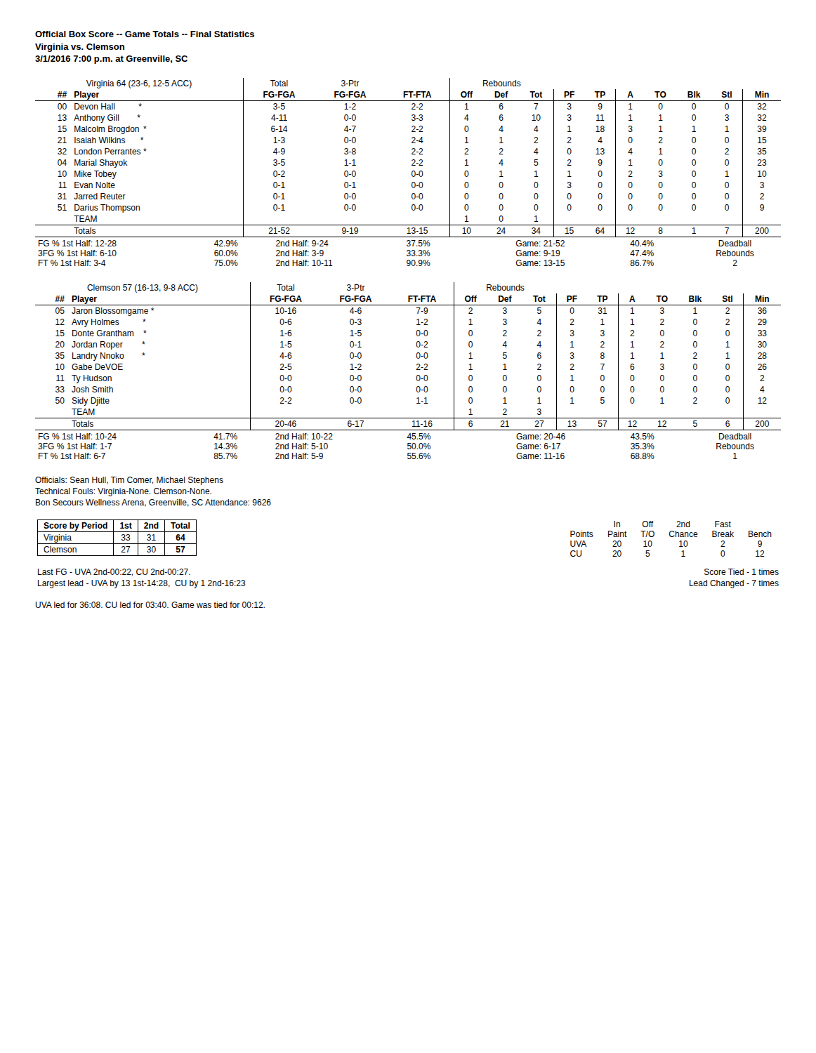Official Box Score -- Game Totals -- Final Statistics
Virginia vs. Clemson
3/1/2016 7:00 p.m. at Greenville, SC
| Virginia 64 (23-6, 12-5 ACC) | Total | 3-Ptr | | Rebounds | |
| ## | Player | FG-FGA | FG-FGA | FT-FTA | Off | Def | Tot | PF | TP | A | TO | Blk | Stl | Min |
| 00 | Devon Hall * | 3-5 | 1-2 | 2-2 | 1 | 6 | 7 | 3 | 9 | 1 | 0 | 0 | 0 | 32 |
| 13 | Anthony Gill * | 4-11 | 0-0 | 3-3 | 4 | 6 | 10 | 3 | 11 | 1 | 1 | 0 | 3 | 32 |
| 15 | Malcolm Brogdon * | 6-14 | 4-7 | 2-2 | 0 | 4 | 4 | 1 | 18 | 3 | 1 | 1 | 1 | 39 |
| 21 | Isaiah Wilkins * | 1-3 | 0-0 | 2-4 | 1 | 1 | 2 | 2 | 4 | 0 | 2 | 0 | 0 | 15 |
| 32 | London Perrantes * | 4-9 | 3-8 | 2-2 | 2 | 2 | 4 | 0 | 13 | 4 | 1 | 0 | 2 | 35 |
| 04 | Marial Shayok | 3-5 | 1-1 | 2-2 | 1 | 4 | 5 | 2 | 9 | 1 | 0 | 0 | 0 | 23 |
| 10 | Mike Tobey | 0-2 | 0-0 | 0-0 | 0 | 1 | 1 | 1 | 0 | 2 | 3 | 0 | 1 | 10 |
| 11 | Evan Nolte | 0-1 | 0-1 | 0-0 | 0 | 0 | 0 | 3 | 0 | 0 | 0 | 0 | 0 | 3 |
| 31 | Jarred Reuter | 0-1 | 0-0 | 0-0 | 0 | 0 | 0 | 0 | 0 | 0 | 0 | 0 | 0 | 2 |
| 51 | Darius Thompson | 0-1 | 0-0 | 0-0 | 0 | 0 | 0 | 0 | 0 | 0 | 0 | 0 | 0 | 9 |
| | TEAM | | | | 1 | 0 | 1 | | | | | | | |
| | Totals | 21-52 | 9-19 | 13-15 | 10 | 24 | 34 | 15 | 64 | 12 | 8 | 1 | 7 | 200 |
| FG % 1st Half: 12-28 | 42.9% | 2nd Half: 9-24 | 37.5% | | Game: 21-52 | 40.4% | Deadball Rebounds 2 |
| 3FG % 1st Half: 6-10 | 60.0% | 2nd Half: 3-9 | 33.3% | | Game: 9-19 | 47.4% |
| FT % 1st Half: 3-4 | 75.0% | 2nd Half: 10-11 | 90.9% | | Game: 13-15 | 86.7% |
| Clemson 57 (16-13, 9-8 ACC) | Total | 3-Ptr | | Rebounds | |
| ## | Player | FG-FGA | FG-FGA | FT-FTA | Off | Def | Tot | PF | TP | A | TO | Blk | Stl | Min |
| 05 | Jaron Blossomgame * | 10-16 | 4-6 | 7-9 | 2 | 3 | 5 | 0 | 31 | 1 | 3 | 1 | 2 | 36 |
| 12 | Avry Holmes * | 0-6 | 0-3 | 1-2 | 1 | 3 | 4 | 2 | 1 | 1 | 2 | 0 | 2 | 29 |
| 15 | Donte Grantham * | 1-6 | 1-5 | 0-0 | 0 | 2 | 2 | 3 | 3 | 2 | 0 | 0 | 0 | 33 |
| 20 | Jordan Roper * | 1-5 | 0-1 | 0-2 | 0 | 4 | 4 | 1 | 2 | 1 | 2 | 0 | 1 | 30 |
| 35 | Landry Nnoko * | 4-6 | 0-0 | 0-0 | 1 | 5 | 6 | 3 | 8 | 1 | 1 | 2 | 1 | 28 |
| 10 | Gabe DeVOE | 2-5 | 1-2 | 2-2 | 1 | 1 | 2 | 2 | 7 | 6 | 3 | 0 | 0 | 26 |
| 11 | Ty Hudson | 0-0 | 0-0 | 0-0 | 0 | 0 | 0 | 1 | 0 | 0 | 0 | 0 | 0 | 2 |
| 33 | Josh Smith | 0-0 | 0-0 | 0-0 | 0 | 0 | 0 | 0 | 0 | 0 | 0 | 0 | 0 | 4 |
| 50 | Sidy Djitte | 2-2 | 0-0 | 1-1 | 0 | 1 | 1 | 1 | 5 | 0 | 1 | 2 | 0 | 12 |
| | TEAM | | | | 1 | 2 | 3 | | | | | | | |
| | Totals | 20-46 | 6-17 | 11-16 | 6 | 21 | 27 | 13 | 57 | 12 | 12 | 5 | 6 | 200 |
| FG % 1st Half: 10-24 | 41.7% | 2nd Half: 10-22 | 45.5% | | Game: 20-46 | 43.5% | Deadball Rebounds 1 |
| 3FG % 1st Half: 1-7 | 14.3% | 2nd Half: 5-10 | 50.0% | | Game: 6-17 | 35.3% |
| FT % 1st Half: 6-7 | 85.7% | 2nd Half: 5-9 | 55.6% | | Game: 11-16 | 68.8% |
Officials: Sean Hull, Tim Comer, Michael Stephens
Technical Fouls: Virginia-None. Clemson-None.
Bon Secours Wellness Arena, Greenville, SC Attendance: 9626
| / Score by Period / 1st / 2nd / Total / / --- / --- / --- / --- / / Virginia / 33 / 31 / 64 / / Clemson / 27 / 30 / 57 / | / / In / Off / 2nd / Fast / / / Points / Paint / T/O / Chance / Break / Bench / / UVA / 20 / 10 / 10 / 2 / 9 / / CU / 20 / 5 / 1 / 0 / 12 / |
| Last FG - UVA 2nd-00:22, CU 2nd-00:27. Largest lead - UVA by 13 1st-14:28, CU by 1 2nd-16:23 | Score Tied - 1 times Lead Changed - 7 times |
UVA led for 36:08. CU led for 03:40. Game was tied for 00:12.